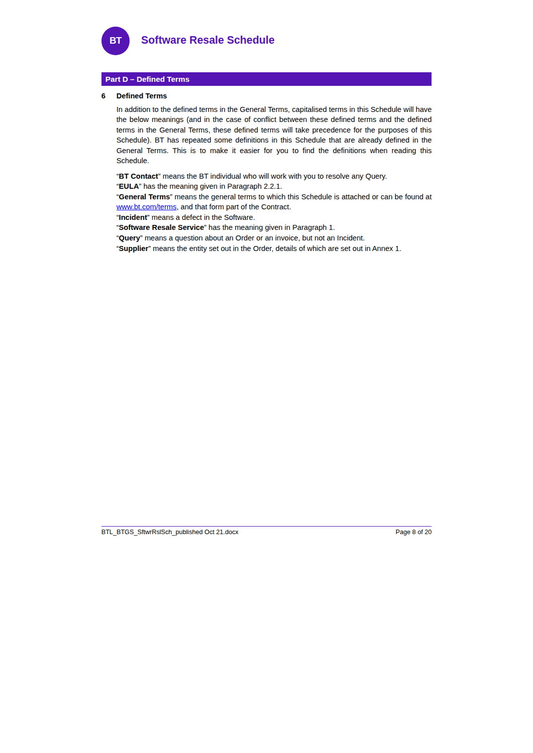BT
Software Resale Schedule
Part D – Defined Terms
6 Defined Terms
In addition to the defined terms in the General Terms, capitalised terms in this Schedule will have the below meanings (and in the case of conflict between these defined terms and the defined terms in the General Terms, these defined terms will take precedence for the purposes of this Schedule). BT has repeated some definitions in this Schedule that are already defined in the General Terms. This is to make it easier for you to find the definitions when reading this Schedule.
“BT Contact” means the BT individual who will work with you to resolve any Query.
“EULA” has the meaning given in Paragraph 2.2.1.
“General Terms” means the general terms to which this Schedule is attached or can be found at www.bt.com/terms, and that form part of the Contract.
“Incident” means a defect in the Software.
“Software Resale Service” has the meaning given in Paragraph 1.
“Query” means a question about an Order or an invoice, but not an Incident.
“Supplier” means the entity set out in the Order, details of which are set out in Annex 1.
BTL_BTGS_SftwrRslSch_published Oct 21.docx Page 8 of 20